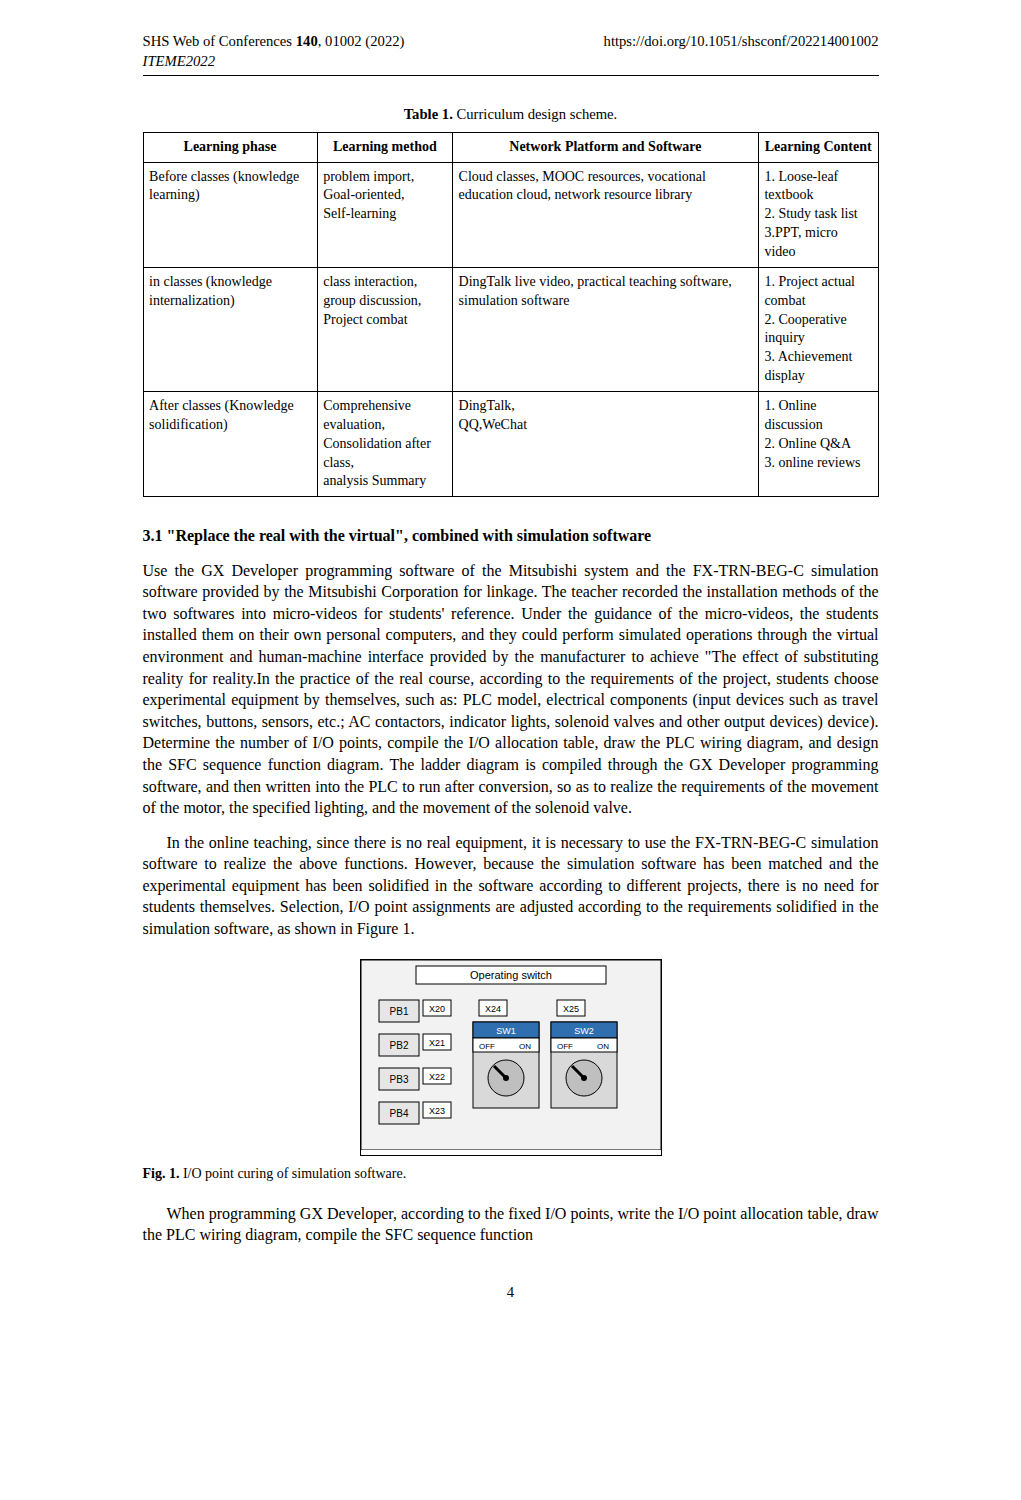SHS Web of Conferences 140, 01002 (2022)
ITEME2022
https://doi.org/10.1051/shsconf/202214001002
Table 1. Curriculum design scheme.
| Learning phase | Learning method | Network Platform and Software | Learning Content |
| --- | --- | --- | --- |
| Before classes (knowledge learning) | problem import, Goal-oriented, Self-learning | Cloud classes, MOOC resources, vocational education cloud, network resource library | 1. Loose-leaf textbook 2. Study task list 3.PPT, micro video |
| in classes (knowledge internalization) | class interaction, group discussion, Project combat | DingTalk live video, practical teaching software, simulation software | 1. Project actual combat 2. Cooperative inquiry 3. Achievement display |
| After classes (Knowledge solidification) | Comprehensive evaluation, Consolidation after class, analysis Summary | DingTalk, QQ,WeChat | 1. Online discussion 2. Online Q&A 3. online reviews |
3.1 "Replace the real with the virtual", combined with simulation software
Use the GX Developer programming software of the Mitsubishi system and the FX-TRN-BEG-C simulation software provided by the Mitsubishi Corporation for linkage. The teacher recorded the installation methods of the two softwares into micro-videos for students' reference. Under the guidance of the micro-videos, the students installed them on their own personal computers, and they could perform simulated operations through the virtual environment and human-machine interface provided by the manufacturer to achieve "The effect of substituting reality for reality.In the practice of the real course, according to the requirements of the project, students choose experimental equipment by themselves, such as: PLC model, electrical components (input devices such as travel switches, buttons, sensors, etc.; AC contactors, indicator lights, solenoid valves and other output devices) device). Determine the number of I/O points, compile the I/O allocation table, draw the PLC wiring diagram, and design the SFC sequence function diagram. The ladder diagram is compiled through the GX Developer programming software, and then written into the PLC to run after conversion, so as to realize the requirements of the movement of the motor, the specified lighting, and the movement of the solenoid valve.
In the online teaching, since there is no real equipment, it is necessary to use the FX-TRN-BEG-C simulation software to realize the above functions. However, because the simulation software has been matched and the experimental equipment has been solidified in the software according to different projects, there is no need for students themselves. Selection, I/O point assignments are adjusted according to the requirements solidified in the simulation software, as shown in Figure 1.
Operating switch PB1 X20 PB2 X21 PB3 X22 PB4 X23 X24 X25 SW1 OFF ON SW2 OFF ON
Fig. 1. I/O point curing of simulation software.
When programming GX Developer, according to the fixed I/O points, write the I/O point allocation table, draw the PLC wiring diagram, compile the SFC sequence function
4